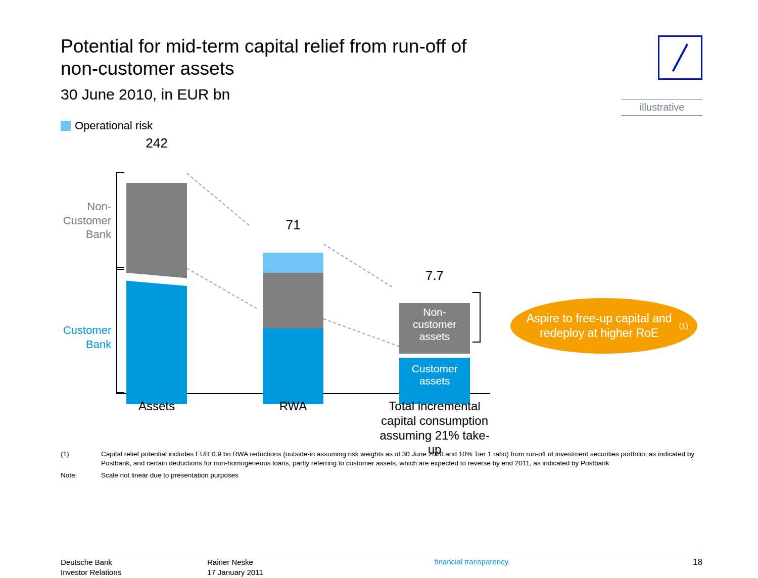Potential for mid-term capital relief from run-off of
non-customer assets
30 June 2010, in EUR bn
illustrative
Operational risk
Non-
Customer
Bank
Customer
Bank
Non-
customer
assets
Customer
assets
242
71
7.7
Assets
RWA
Total incremental
capital consumption
assuming 21% take-up
Aspire to free-up capital and redeploy at higher RoE(1)
| (1) | Capital relief potential includes EUR 0.9 bn RWA reductions (outside-in assuming risk weights as of 30 June 2010 and 10% Tier 1 ratio) from run-off of investment securities portfolio, as indicated by Postbank, and certain deductions for non-homogeneous loans, partly referring to customer assets, which are expected to reverse by end 2011, as indicated by Postbank |
| Note: | Scale not linear due to presentation purposes |
Deutsche Bank
Investor Relations
Rainer Neske
17 January 2011
financial transparency.
18